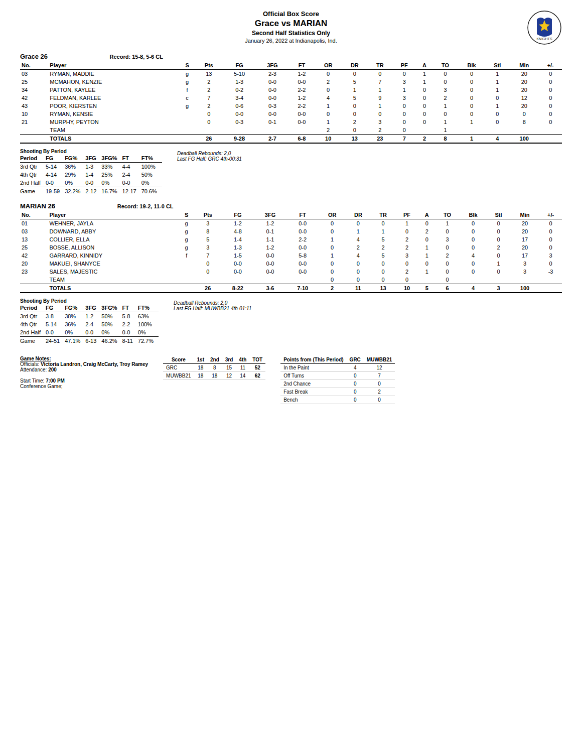KNIGHTS
Official Box Score
Grace vs MARIAN
Second Half Statistics Only
January 26, 2022 at Indianapolis, Ind.
Grace 26 Record: 15-8, 5-6 CL
| No. | Player | S | Pts | FG | 3FG | FT | OR | DR | TR | PF | A | TO | Blk | Stl | Min | +/- |
| --- | --- | --- | --- | --- | --- | --- | --- | --- | --- | --- | --- | --- | --- | --- | --- | --- |
| 03 | RYMAN, MADDIE | g | 13 | 5-10 | 2-3 | 1-2 | 0 | 0 | 0 | 0 | 1 | 0 | 0 | 1 | 20 | 0 |
| 25 | MCMAHON, KENZIE | g | 2 | 1-3 | 0-0 | 0-0 | 2 | 5 | 7 | 3 | 1 | 0 | 0 | 1 | 20 | 0 |
| 34 | PATTON, KAYLEE | f | 2 | 0-2 | 0-0 | 2-2 | 0 | 1 | 1 | 1 | 0 | 3 | 0 | 1 | 20 | 0 |
| 42 | FELDMAN, KARLEE | c | 7 | 3-4 | 0-0 | 1-2 | 4 | 5 | 9 | 3 | 0 | 2 | 0 | 0 | 12 | 0 |
| 43 | POOR, KIERSTEN | g | 2 | 0-6 | 0-3 | 2-2 | 1 | 0 | 1 | 0 | 0 | 1 | 0 | 1 | 20 | 0 |
| 10 | RYMAN, KENSIE | | 0 | 0-0 | 0-0 | 0-0 | 0 | 0 | 0 | 0 | 0 | 0 | 0 | 0 | 0 | 0 |
| 21 | MURPHY, PEYTON | | 0 | 0-3 | 0-1 | 0-0 | 1 | 2 | 3 | 0 | 0 | 1 | 1 | 0 | 8 | 0 |
| | TEAM | | | | | | 2 | 0 | 2 | 0 | | 1 | | | | |
| | TOTALS | | 26 | 9-28 | 2-7 | 6-8 | 10 | 13 | 23 | 7 | 2 | 8 | 1 | 4 | 100 | |
Shooting By Period
| Period | FG | FG% | 3FG | 3FG% | FT | FT% |
| --- | --- | --- | --- | --- | --- | --- |
| 3rd Qtr | 5-14 | 36% | 1-3 | 33% | 4-4 | 100% |
| 4th Qtr | 4-14 | 29% | 1-4 | 25% | 2-4 | 50% |
| 2nd Half | 0-0 | 0% | 0-0 | 0% | 0-0 | 0% |
| Game | 19-59 | 32.2% | 2-12 | 16.7% | 12-17 | 70.6% |
Deadball Rebounds: 2,0
Last FG Half: GRC 4th-00:31
MARIAN 26 Record: 19-2, 11-0 CL
| No. | Player | S | Pts | FG | 3FG | FT | OR | DR | TR | PF | A | TO | Blk | Stl | Min | +/- |
| --- | --- | --- | --- | --- | --- | --- | --- | --- | --- | --- | --- | --- | --- | --- | --- | --- |
| 01 | WEHNER, JAYLA | g | 3 | 1-2 | 1-2 | 0-0 | 0 | 0 | 0 | 1 | 0 | 1 | 0 | 0 | 20 | 0 |
| 03 | DOWNARD, ABBY | g | 8 | 4-8 | 0-1 | 0-0 | 0 | 1 | 1 | 0 | 2 | 0 | 0 | 0 | 20 | 0 |
| 13 | COLLIER, ELLA | g | 5 | 1-4 | 1-1 | 2-2 | 1 | 4 | 5 | 2 | 0 | 3 | 0 | 0 | 17 | 0 |
| 25 | BOSSE, ALLISON | g | 3 | 1-3 | 1-2 | 0-0 | 0 | 2 | 2 | 2 | 1 | 0 | 0 | 2 | 20 | 0 |
| 42 | GARRARD, KINNIDY | f | 7 | 1-5 | 0-0 | 5-8 | 1 | 4 | 5 | 3 | 1 | 2 | 4 | 0 | 17 | 3 |
| 20 | MAKUEI, SHANYCE | | 0 | 0-0 | 0-0 | 0-0 | 0 | 0 | 0 | 0 | 0 | 0 | 0 | 1 | 3 | 0 |
| 23 | SALES, MAJESTIC | | 0 | 0-0 | 0-0 | 0-0 | 0 | 0 | 0 | 2 | 1 | 0 | 0 | 0 | 3 | -3 |
| | TEAM | | | | | | 0 | 0 | 0 | 0 | | 0 | | | | |
| | TOTALS | | 26 | 8-22 | 3-6 | 7-10 | 2 | 11 | 13 | 10 | 5 | 6 | 4 | 3 | 100 | |
Shooting By Period
| Period | FG | FG% | 3FG | 3FG% | FT | FT% |
| --- | --- | --- | --- | --- | --- | --- |
| 3rd Qtr | 3-8 | 38% | 1-2 | 50% | 5-8 | 63% |
| 4th Qtr | 5-14 | 36% | 2-4 | 50% | 2-2 | 100% |
| 2nd Half | 0-0 | 0% | 0-0 | 0% | 0-0 | 0% |
| Game | 24-51 | 47.1% | 6-13 | 46.2% | 8-11 | 72.7% |
Deadball Rebounds: 2,0
Last FG Half: MUWBB21 4th-01:11
Game Notes:
Officials: Victoria Landron, Craig McCarty, Troy Ramey
Attendance: 200
Start Time: 7:00 PM
Conference Game;
| Score | 1st | 2nd | 3rd | 4th | TOT |
| --- | --- | --- | --- | --- | --- |
| GRC | 18 | 8 | 15 | 11 | 52 |
| MUWBB21 | 18 | 18 | 12 | 14 | 62 |
| Points from (This Period) | GRC | MUWBB21 |
| --- | --- | --- |
| In the Paint | 4 | 12 |
| Off Turns | 0 | 7 |
| 2nd Chance | 0 | 0 |
| Fast Break | 0 | 2 |
| Bench | 0 | 0 |